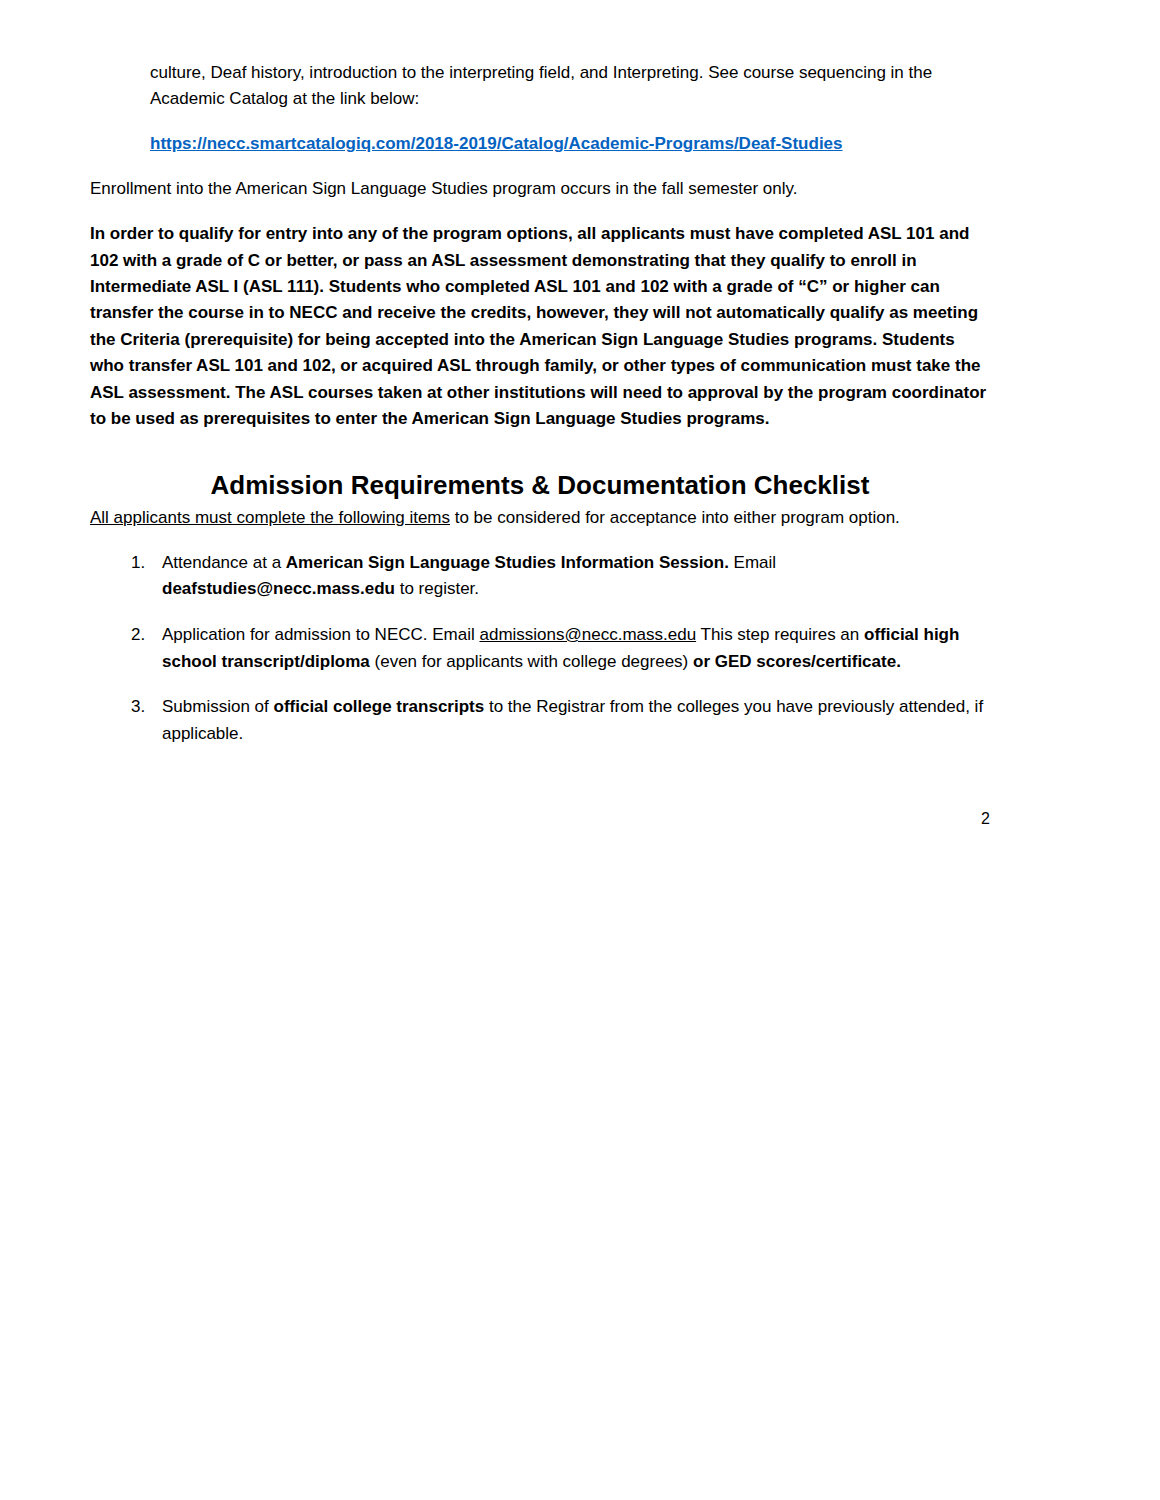culture, Deaf history, introduction to the interpreting field, and Interpreting. See course sequencing in the Academic Catalog at the link below:
https://necc.smartcatalogiq.com/2018-2019/Catalog/Academic-Programs/Deaf-Studies
Enrollment into the American Sign Language Studies program occurs in the fall semester only.
In order to qualify for entry into any of the program options, all applicants must have completed ASL 101 and 102 with a grade of C or better, or pass an ASL assessment demonstrating that they qualify to enroll in Intermediate ASL I (ASL 111). Students who completed ASL 101 and 102 with a grade of “C” or higher can transfer the course in to NECC and receive the credits, however, they will not automatically qualify as meeting the Criteria (prerequisite) for being accepted into the American Sign Language Studies programs. Students who transfer ASL 101 and 102, or acquired ASL through family, or other types of communication must take the ASL assessment. The ASL courses taken at other institutions will need to approval by the program coordinator to be used as prerequisites to enter the American Sign Language Studies programs.
Admission Requirements & Documentation Checklist
All applicants must complete the following items to be considered for acceptance into either program option.
Attendance at a American Sign Language Studies Information Session. Email deafstudies@necc.mass.edu to register.
Application for admission to NECC. Email admissions@necc.mass.edu This step requires an official high school transcript/diploma (even for applicants with college degrees) or GED scores/certificate.
Submission of official college transcripts to the Registrar from the colleges you have previously attended, if applicable.
2